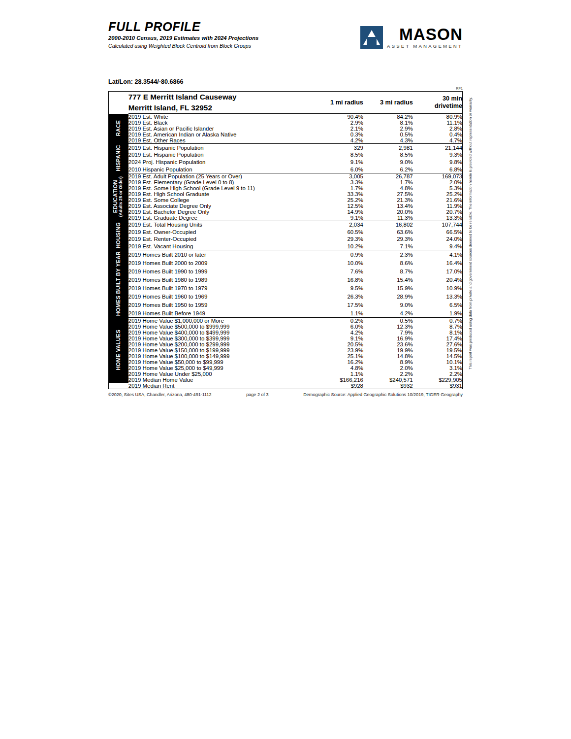MASON
ASSET MANAGEMENT
FULL PROFILE
2000-2010 Census, 2019 Estimates with 2024 Projections
Calculated using Weighted Block Centroid from Block Groups
Lat/Lon: 28.3544/-80.6866
RF1
| | 777 E Merritt Island Causeway Merritt Island, FL 32952 | 1 mi radius | 3 mi radius | 30 min drivetime |
| RACE | 2019 Est. White | 90.4% | 84.2% | 80.9% |
| 2019 Est. Black | 2.9% | 8.1% | 11.1% |
| 2019 Est. Asian or Pacific Islander | 2.1% | 2.9% | 2.8% |
| 2019 Est. American Indian or Alaska Native | 0.3% | 0.5% | 0.4% |
| 2019 Est. Other Races | 4.2% | 4.3% | 4.7% |
| HISPANIC | 2019 Est. Hispanic Population | 329 | 2,981 | 21,144 |
| 2019 Est. Hispanic Population | 8.5% | 8.5% | 9.3% |
| 2024 Proj. Hispanic Population | 9.1% | 9.0% | 9.8% |
| 2010 Hispanic Population | 6.0% | 6.2% | 6.8% |
| EDUCATION (Adults 25 or Older) | 2019 Est. Adult Population (25 Years or Over) | 3,005 | 26,787 | 169,073 |
| 2019 Est. Elementary (Grade Level 0 to 8) | 3.3% | 1.7% | 2.0% |
| 2019 Est. Some High School (Grade Level 9 to 11) | 1.7% | 4.8% | 5.3% |
| 2019 Est. High School Graduate | 33.3% | 27.5% | 25.2% |
| 2019 Est. Some College | 25.2% | 21.3% | 21.6% |
| 2019 Est. Associate Degree Only | 12.5% | 13.4% | 11.9% |
| 2019 Est. Bachelor Degree Only | 14.9% | 20.0% | 20.7% |
| 2019 Est. Graduate Degree | 9.1% | 11.3% | 13.3% |
| HOUSING | 2019 Est. Total Housing Units | 2,034 | 16,802 | 107,744 |
| 2019 Est. Owner-Occupied | 60.5% | 63.6% | 66.5% |
| 2019 Est. Renter-Occupied | 29.3% | 29.3% | 24.0% |
| 2019 Est. Vacant Housing | 10.2% | 7.1% | 9.4% |
| HOMES BUILT BY YEAR | 2019 Homes Built 2010 or later | 0.9% | 2.3% | 4.1% |
| 2019 Homes Built 2000 to 2009 | 10.0% | 8.6% | 16.4% |
| 2019 Homes Built 1990 to 1999 | 7.6% | 8.7% | 17.0% |
| 2019 Homes Built 1980 to 1989 | 16.8% | 15.4% | 20.4% |
| 2019 Homes Built 1970 to 1979 | 9.5% | 15.9% | 10.9% |
| 2019 Homes Built 1960 to 1969 | 26.3% | 28.9% | 13.3% |
| 2019 Homes Built 1950 to 1959 | 17.5% | 9.0% | 6.5% |
| 2019 Homes Built Before 1949 | 1.1% | 4.2% | 1.9% |
| HOME VALUES | 2019 Home Value $1,000,000 or More | 0.2% | 0.5% | 0.7% |
| 2019 Home Value $500,000 to $999,999 | 6.0% | 12.3% | 8.7% |
| 2019 Home Value $400,000 to $499,999 | 4.2% | 7.9% | 8.1% |
| 2019 Home Value $300,000 to $399,999 | 9.1% | 16.9% | 17.4% |
| 2019 Home Value $200,000 to $299,999 | 20.5% | 23.6% | 27.6% |
| 2019 Home Value $150,000 to $199,999 | 23.9% | 19.9% | 19.5% |
| 2019 Home Value $100,000 to $149,999 | 25.1% | 14.8% | 14.5% |
| 2019 Home Value $50,000 to $99,999 | 16.2% | 8.9% | 10.1% |
| 2019 Home Value $25,000 to $49,999 | 4.8% | 2.0% | 3.1% |
| 2019 Home Value Under $25,000 | 1.1% | 2.2% | 2.2% |
| 2019 Median Home Value | $166,216 | $240,571 | $229,905 |
| | 2019 Median Rent | $928 | $932 | $931 |
This report was produced using data from private and government sources deemed to be reliable. The information herein is provided without representation or warranty.
©2020, Sites USA, Chandler, Arizona, 480-491-1112
page 2 of 3
Demographic Source: Applied Geographic Solutions 10/2019, TIGER Geography